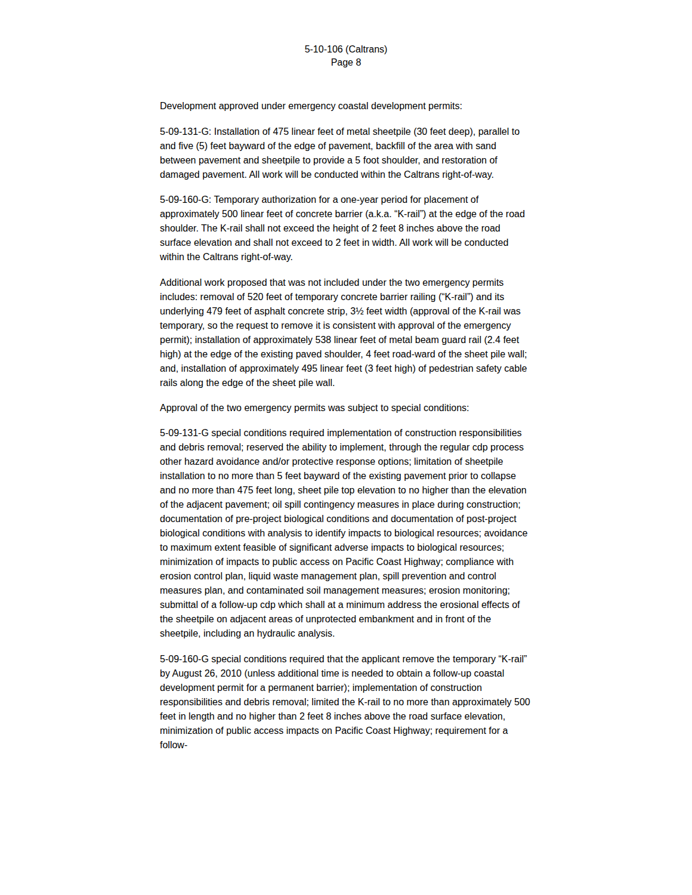5-10-106 (Caltrans)
Page 8
Development approved under emergency coastal development permits:
5-09-131-G: Installation of 475 linear feet of metal sheetpile (30 feet deep), parallel to and five (5) feet bayward of the edge of pavement, backfill of the area with sand between pavement and sheetpile to provide a 5 foot shoulder, and restoration of damaged pavement. All work will be conducted within the Caltrans right-of-way.
5-09-160-G: Temporary authorization for a one-year period for placement of approximately 500 linear feet of concrete barrier (a.k.a. “K-rail”) at the edge of the road shoulder. The K-rail shall not exceed the height of 2 feet 8 inches above the road surface elevation and shall not exceed to 2 feet in width. All work will be conducted within the Caltrans right-of-way.
Additional work proposed that was not included under the two emergency permits includes: removal of 520 feet of temporary concrete barrier railing (“K-rail”) and its underlying 479 feet of asphalt concrete strip, 3½ feet width (approval of the K-rail was temporary, so the request to remove it is consistent with approval of the emergency permit); installation of approximately 538 linear feet of metal beam guard rail (2.4 feet high) at the edge of the existing paved shoulder, 4 feet road-ward of the sheet pile wall; and, installation of approximately 495 linear feet (3 feet high) of pedestrian safety cable rails along the edge of the sheet pile wall.
Approval of the two emergency permits was subject to special conditions:
5-09-131-G special conditions required implementation of construction responsibilities and debris removal; reserved the ability to implement, through the regular cdp process other hazard avoidance and/or protective response options; limitation of sheetpile installation to no more than 5 feet bayward of the existing pavement prior to collapse and no more than 475 feet long, sheet pile top elevation to no higher than the elevation of the adjacent pavement; oil spill contingency measures in place during construction; documentation of pre-project biological conditions and documentation of post-project biological conditions with analysis to identify impacts to biological resources; avoidance to maximum extent feasible of significant adverse impacts to biological resources; minimization of impacts to public access on Pacific Coast Highway; compliance with erosion control plan, liquid waste management plan, spill prevention and control measures plan, and contaminated soil management measures; erosion monitoring; submittal of a follow-up cdp which shall at a minimum address the erosional effects of the sheetpile on adjacent areas of unprotected embankment and in front of the sheetpile, including an hydraulic analysis.
5-09-160-G special conditions required that the applicant remove the temporary “K-rail” by August 26, 2010 (unless additional time is needed to obtain a follow-up coastal development permit for a permanent barrier); implementation of construction responsibilities and debris removal; limited the K-rail to no more than approximately 500 feet in length and no higher than 2 feet 8 inches above the road surface elevation, minimization of public access impacts on Pacific Coast Highway; requirement for a follow-